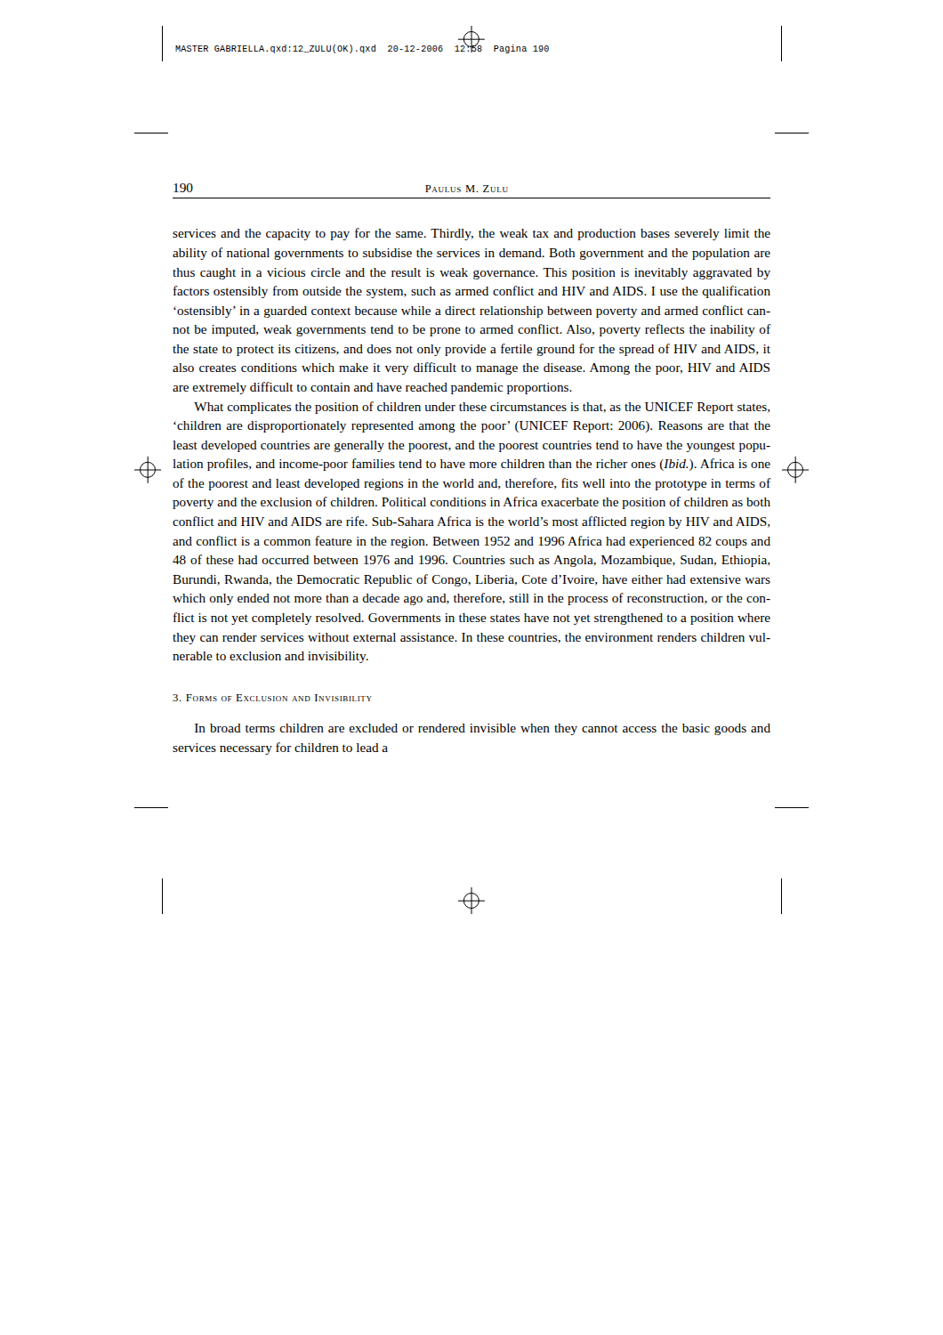MASTER GABRIELLA.qxd:12_ZULU(OK).qxd 20-12-2006 12:58 Pagina 190
190 Paulus M. Zulu
services and the capacity to pay for the same. Thirdly, the weak tax and production bases severely limit the ability of national governments to subsidise the services in demand. Both government and the population are thus caught in a vicious circle and the result is weak governance. This position is inevitably aggravated by factors ostensibly from outside the system, such as armed conflict and HIV and AIDS. I use the qualification ‘ostensibly’ in a guarded context because while a direct relationship between poverty and armed conflict cannot be imputed, weak governments tend to be prone to armed conflict. Also, poverty reflects the inability of the state to protect its citizens, and does not only provide a fertile ground for the spread of HIV and AIDS, it also creates conditions which make it very difficult to manage the disease. Among the poor, HIV and AIDS are extremely difficult to contain and have reached pandemic proportions.
What complicates the position of children under these circumstances is that, as the UNICEF Report states, ‘children are disproportionately represented among the poor’ (UNICEF Report: 2006). Reasons are that the least developed countries are generally the poorest, and the poorest countries tend to have the youngest population profiles, and income-poor families tend to have more children than the richer ones (Ibid.). Africa is one of the poorest and least developed regions in the world and, therefore, fits well into the prototype in terms of poverty and the exclusion of children. Political conditions in Africa exacerbate the position of children as both conflict and HIV and AIDS are rife. Sub-Sahara Africa is the world’s most afflicted region by HIV and AIDS, and conflict is a common feature in the region. Between 1952 and 1996 Africa had experienced 82 coups and 48 of these had occurred between 1976 and 1996. Countries such as Angola, Mozambique, Sudan, Ethiopia, Burundi, Rwanda, the Democratic Republic of Congo, Liberia, Cote d’Ivoire, have either had extensive wars which only ended not more than a decade ago and, therefore, still in the process of reconstruction, or the conflict is not yet completely resolved. Governments in these states have not yet strengthened to a position where they can render services without external assistance. In these countries, the environment renders children vulnerable to exclusion and invisibility.
3. Forms of Exclusion and Invisibility
In broad terms children are excluded or rendered invisible when they cannot access the basic goods and services necessary for children to lead a